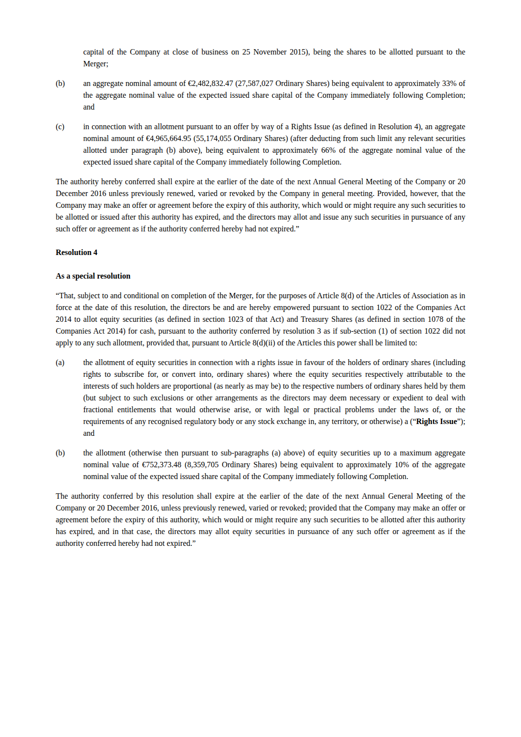capital of the Company at close of business on 25 November 2015), being the shares to be allotted pursuant to the Merger;
(b)
an aggregate nominal amount of €2,482,832.47 (27,587,027 Ordinary Shares) being equivalent to approximately 33% of the aggregate nominal value of the expected issued share capital of the Company immediately following Completion; and
(c)
in connection with an allotment pursuant to an offer by way of a Rights Issue (as defined in Resolution 4), an aggregate nominal amount of €4,965,664.95 (55,174,055 Ordinary Shares) (after deducting from such limit any relevant securities allotted under paragraph (b) above), being equivalent to approximately 66% of the aggregate nominal value of the expected issued share capital of the Company immediately following Completion.
The authority hereby conferred shall expire at the earlier of the date of the next Annual General Meeting of the Company or 20 December 2016 unless previously renewed, varied or revoked by the Company in general meeting. Provided, however, that the Company may make an offer or agreement before the expiry of this authority, which would or might require any such securities to be allotted or issued after this authority has expired, and the directors may allot and issue any such securities in pursuance of any such offer or agreement as if the authority conferred hereby had not expired.”
Resolution 4
As a special resolution
“That, subject to and conditional on completion of the Merger, for the purposes of Article 8(d) of the Articles of Association as in force at the date of this resolution, the directors be and are hereby empowered pursuant to section 1022 of the Companies Act 2014 to allot equity securities (as defined in section 1023 of that Act) and Treasury Shares (as defined in section 1078 of the Companies Act 2014) for cash, pursuant to the authority conferred by resolution 3 as if sub-section (1) of section 1022 did not apply to any such allotment, provided that, pursuant to Article 8(d)(ii) of the Articles this power shall be limited to:
(a)
the allotment of equity securities in connection with a rights issue in favour of the holders of ordinary shares (including rights to subscribe for, or convert into, ordinary shares) where the equity securities respectively attributable to the interests of such holders are proportional (as nearly as may be) to the respective numbers of ordinary shares held by them (but subject to such exclusions or other arrangements as the directors may deem necessary or expedient to deal with fractional entitlements that would otherwise arise, or with legal or practical problems under the laws of, or the requirements of any recognised regulatory body or any stock exchange in, any territory, or otherwise) a (“Rights Issue”); and
(b)
the allotment (otherwise then pursuant to sub-paragraphs (a) above) of equity securities up to a maximum aggregate nominal value of €752,373.48 (8,359,705 Ordinary Shares) being equivalent to approximately 10% of the aggregate nominal value of the expected issued share capital of the Company immediately following Completion.
The authority conferred by this resolution shall expire at the earlier of the date of the next Annual General Meeting of the Company or 20 December 2016, unless previously renewed, varied or revoked; provided that the Company may make an offer or agreement before the expiry of this authority, which would or might require any such securities to be allotted after this authority has expired, and in that case, the directors may allot equity securities in pursuance of any such offer or agreement as if the authority conferred hereby had not expired.”